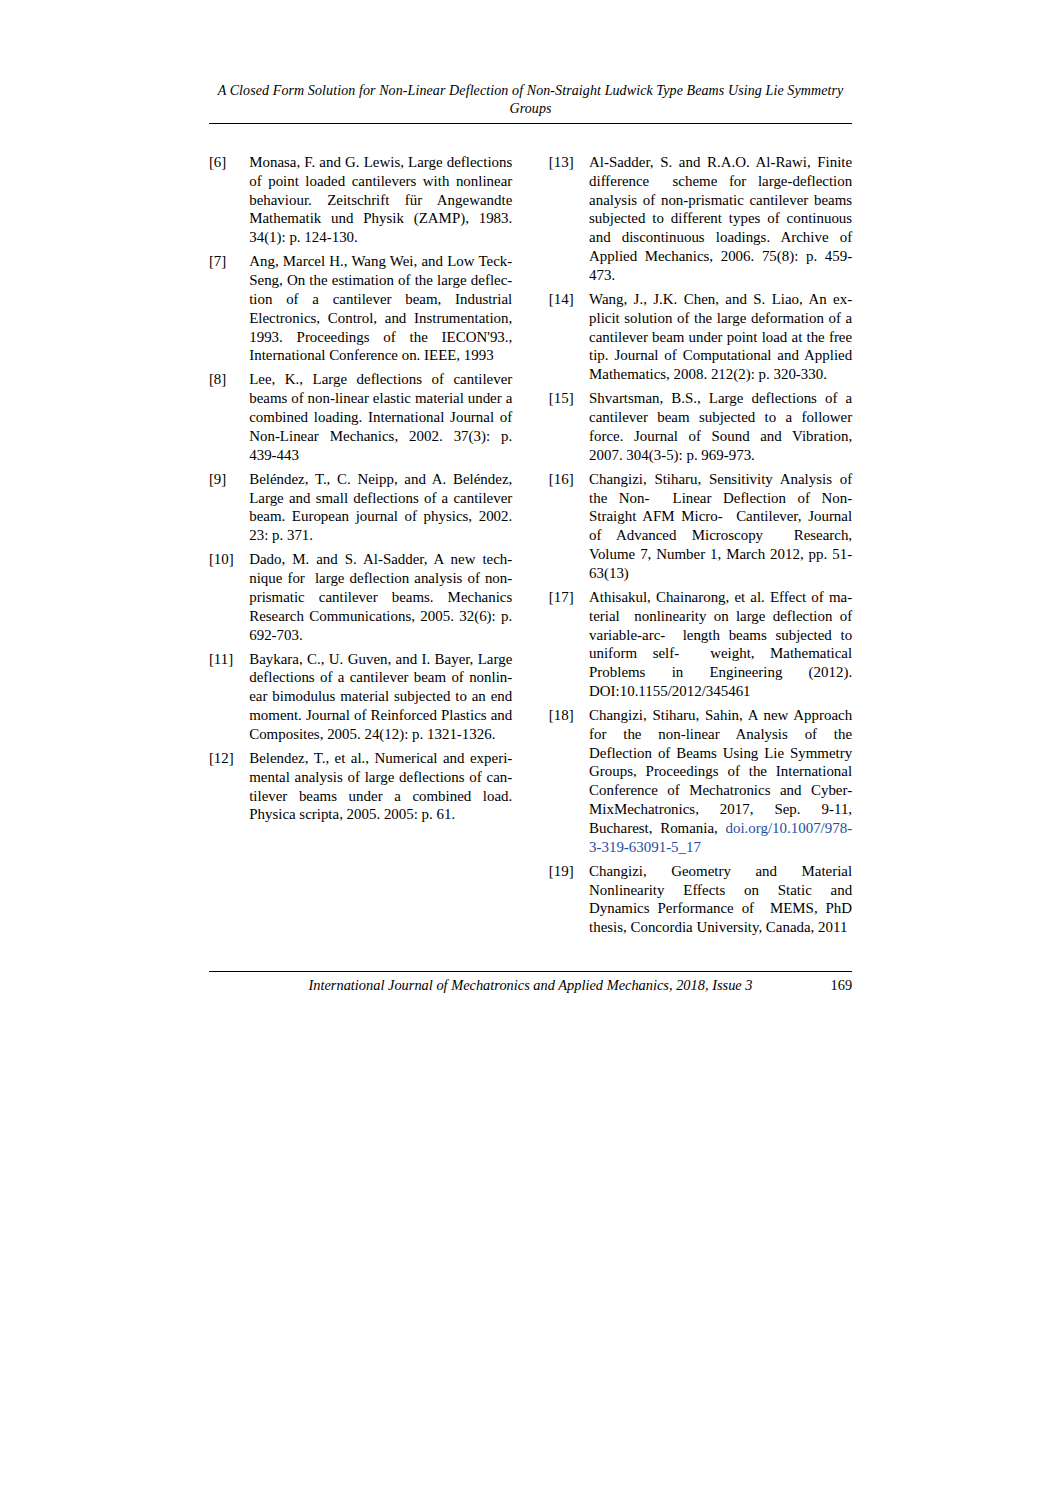A Closed Form Solution for Non-Linear Deflection of Non-Straight Ludwick Type Beams Using Lie Symmetry Groups
[6] Monasa, F. and G. Lewis, Large deflections of point loaded cantilevers with nonlinear behaviour. Zeitschrift für Angewandte Mathematik und Physik (ZAMP), 1983. 34(1): p. 124-130.
[7] Ang, Marcel H., Wang Wei, and Low Teck-Seng, On the estimation of the large deflection of a cantilever beam, Industrial Electronics, Control, and Instrumentation, 1993. Proceedings of the IECON'93., International Conference on. IEEE, 1993
[8] Lee, K., Large deflections of cantilever beams of non-linear elastic material under a combined loading. International Journal of Non-Linear Mechanics, 2002. 37(3): p. 439-443
[9] Beléndez, T., C. Neipp, and A. Beléndez, Large and small deflections of a cantilever beam. European journal of physics, 2002. 23: p. 371.
[10] Dado, M. and S. Al-Sadder, A new technique for large deflection analysis of non-prismatic cantilever beams. Mechanics Research Communications, 2005. 32(6): p. 692-703.
[11] Baykara, C., U. Guven, and I. Bayer, Large deflections of a cantilever beam of nonlinear bimodulus material subjected to an end moment. Journal of Reinforced Plastics and Composites, 2005. 24(12): p. 1321-1326.
[12] Belendez, T., et al., Numerical and experimental analysis of large deflections of cantilever beams under a combined load. Physica scripta, 2005. 2005: p. 61.
[13] Al-Sadder, S. and R.A.O. Al-Rawi, Finite difference scheme for large-deflection analysis of non-prismatic cantilever beams subjected to different types of continuous and discontinuous loadings. Archive of Applied Mechanics, 2006. 75(8): p. 459-473.
[14] Wang, J., J.K. Chen, and S. Liao, An explicit solution of the large deformation of a cantilever beam under point load at the free tip. Journal of Computational and Applied Mathematics, 2008. 212(2): p. 320-330.
[15] Shvartsman, B.S., Large deflections of a cantilever beam subjected to a follower force. Journal of Sound and Vibration, 2007. 304(3-5): p. 969-973.
[16] Changizi, Stiharu, Sensitivity Analysis of the Non- Linear Deflection of Non-Straight AFM Micro- Cantilever, Journal of Advanced Microscopy Research, Volume 7, Number 1, March 2012, pp. 51-63(13)
[17] Athisakul, Chainarong, et al. Effect of material nonlinearity on large deflection of variable-arc- length beams subjected to uniform self- weight, Mathematical Problems in Engineering (2012). DOI:10.1155/2012/345461
[18] Changizi, Stiharu, Sahin, A new Approach for the non-linear Analysis of the Deflection of Beams Using Lie Symmetry Groups, Proceedings of the International Conference of Mechatronics and Cyber-MixMechatronics, 2017, Sep. 9-11, Bucharest, Romania, doi.org/10.1007/978-3-319-63091-5_17
[19] Changizi, Geometry and Material Nonlinearity Effects on Static and Dynamics Performance of MEMS, PhD thesis, Concordia University, Canada, 2011
International Journal of Mechatronics and Applied Mechanics, 2018, Issue 3 169